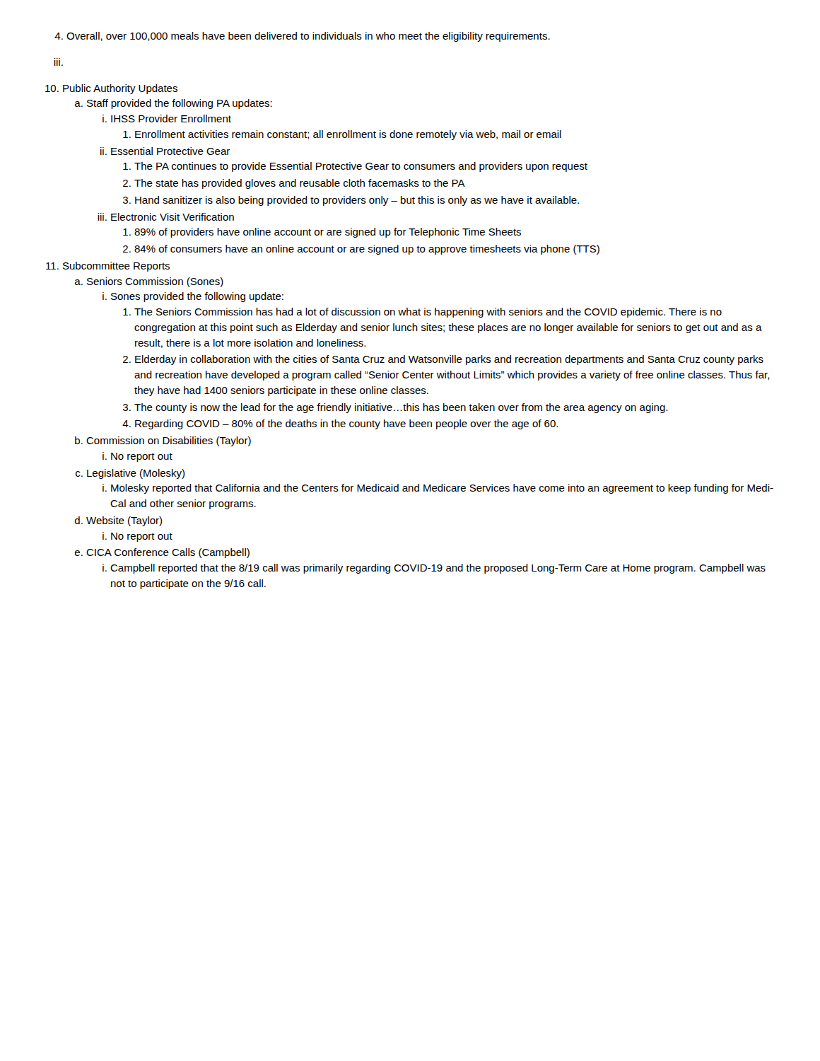Overall, over 100,000 meals have been delivered to individuals in who meet the eligibility requirements.
Public Authority Updates
Staff provided the following PA updates:
IHSS Provider Enrollment
Enrollment activities remain constant; all enrollment is done remotely via web, mail or email
Essential Protective Gear
The PA continues to provide Essential Protective Gear to consumers and providers upon request
The state has provided gloves and reusable cloth facemasks to the PA
Hand sanitizer is also being provided to providers only – but this is only as we have it available.
Electronic Visit Verification
89% of providers have online account or are signed up for Telephonic Time Sheets
84% of consumers have an online account or are signed up to approve timesheets via phone (TTS)
Subcommittee Reports
Seniors Commission (Sones)
Sones provided the following update:
The Seniors Commission has had a lot of discussion on what is happening with seniors and the COVID epidemic. There is no congregation at this point such as Elderday and senior lunch sites; these places are no longer available for seniors to get out and as a result, there is a lot more isolation and loneliness.
Elderday in collaboration with the cities of Santa Cruz and Watsonville parks and recreation departments and Santa Cruz county parks and recreation have developed a program called “Senior Center without Limits” which provides a variety of free online classes. Thus far, they have had 1400 seniors participate in these online classes.
The county is now the lead for the age friendly initiative…this has been taken over from the area agency on aging.
Regarding COVID – 80% of the deaths in the county have been people over the age of 60.
Commission on Disabilities (Taylor)
No report out
Legislative (Molesky)
Molesky reported that California and the Centers for Medicaid and Medicare Services have come into an agreement to keep funding for Medi-Cal and other senior programs.
Website (Taylor)
No report out
CICA Conference Calls (Campbell)
Campbell reported that the 8/19 call was primarily regarding COVID-19 and the proposed Long-Term Care at Home program. Campbell was not to participate on the 9/16 call.